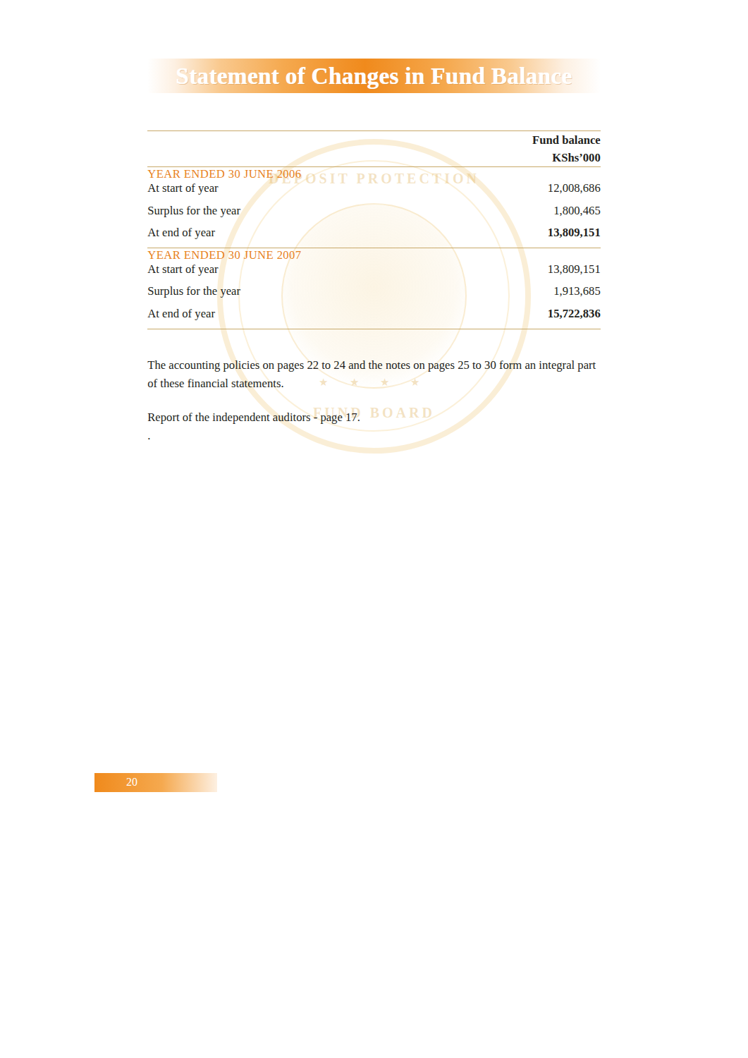Statement of Changes in Fund Balance
DEPOSIT PROTECTION
★ ★ ★ ★
FUND BOARD
| | Fund balance KShs’000 |
| YEAR ENDED 30 JUNE 2006 | |
| At start of year | 12,008,686 |
| Surplus for the year | 1,800,465 |
| At end of year | 13,809,151 |
| YEAR ENDED 30 JUNE 2007 | |
| At start of year | 13,809,151 |
| Surplus for the year | 1,913,685 |
| At end of year | 15,722,836 |
The accounting policies on pages 22 to 24 and the notes on pages 25 to 30 form an integral part of these financial statements.
Report of the independent auditors - page 17..
20